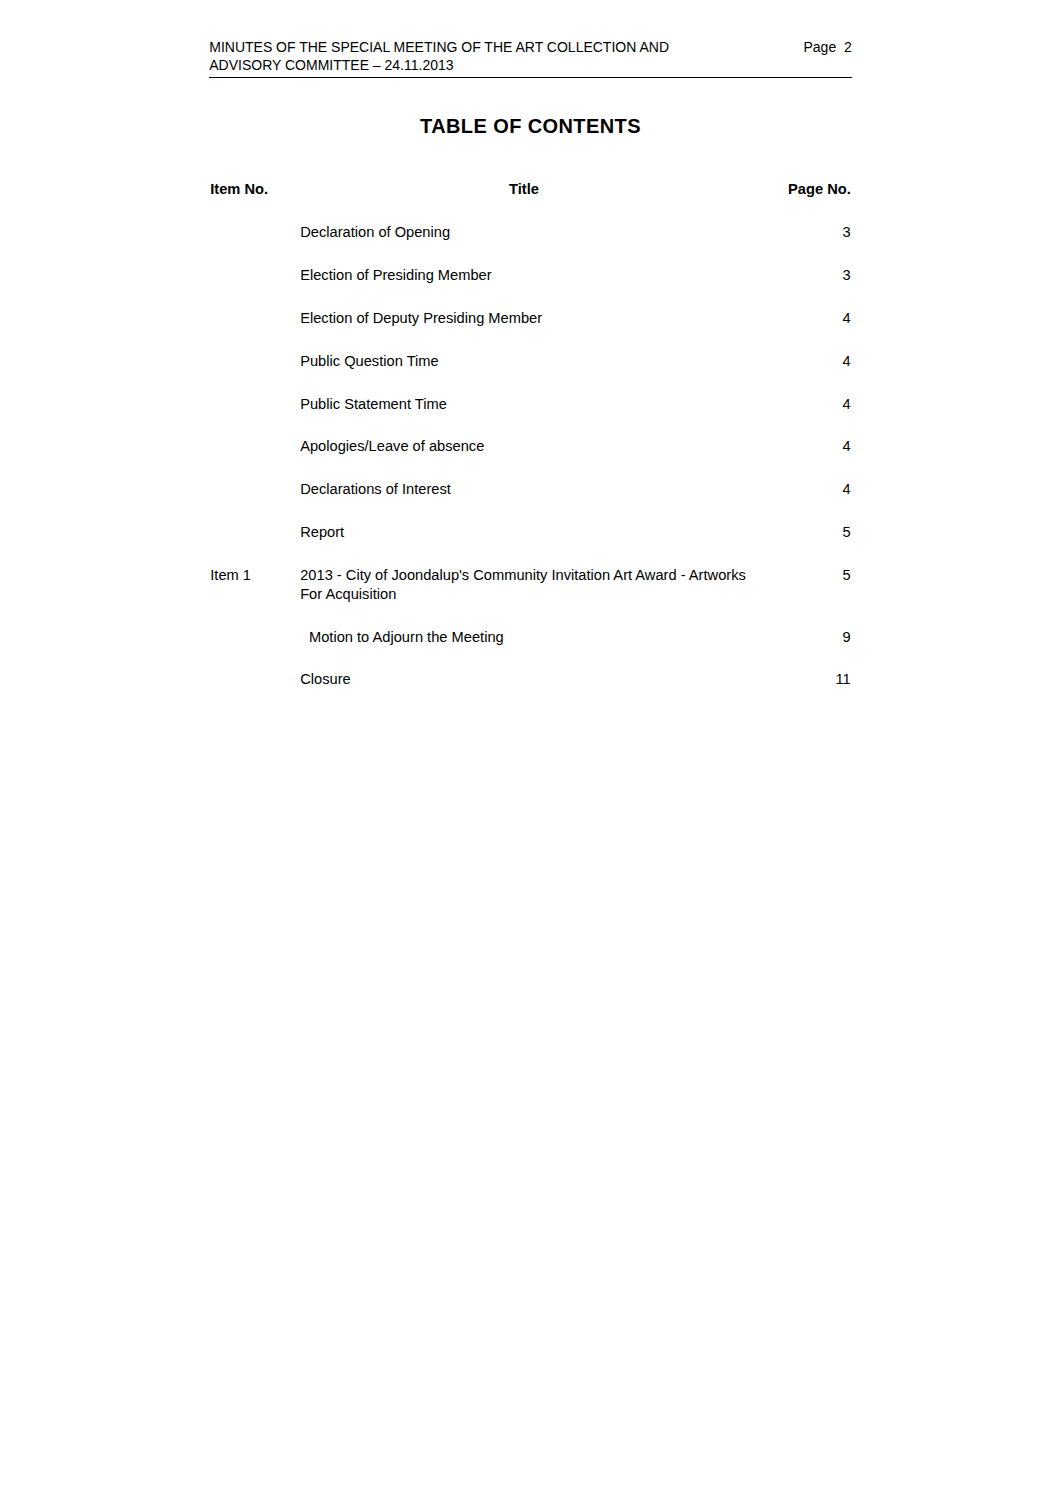Minutes of the Special Meeting of the Art Collection and Advisory Committee – 24.11.2013
Page 2
TABLE OF CONTENTS
| Item No. | Title | Page No. |
| --- | --- | --- |
| | Declaration of Opening | 3 |
| | Election of Presiding Member | 3 |
| | Election of Deputy Presiding Member | 4 |
| | Public Question Time | 4 |
| | Public Statement Time | 4 |
| | Apologies/Leave of absence | 4 |
| | Declarations of Interest | 4 |
| | Report | 5 |
| Item 1 | 2013 - City of Joondalup's Community Invitation Art Award - Artworks For Acquisition | 5 |
| | Motion to Adjourn the Meeting | 9 |
| | Closure | 11 |